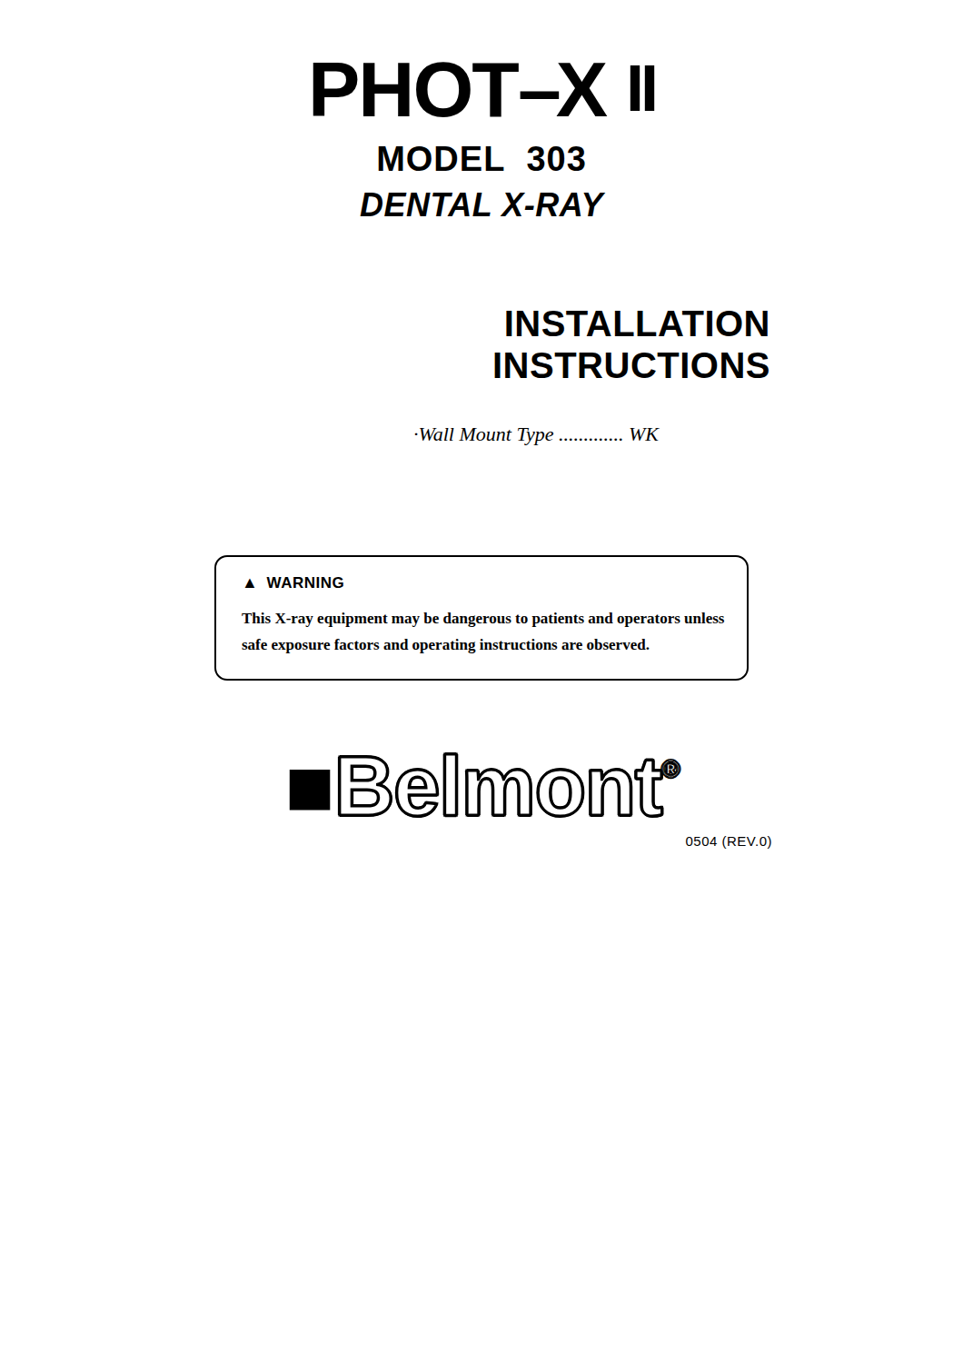PHOT–X II
MODEL 303
DENTAL X-RAY
INSTALLATION
INSTRUCTIONS
·Wall Mount Type ............. WK
▲ WARNING
This X-ray equipment may be dangerous to patients and operators unless safe exposure factors and operating instructions are observed.
■Belmont®
0504 (REV.0)